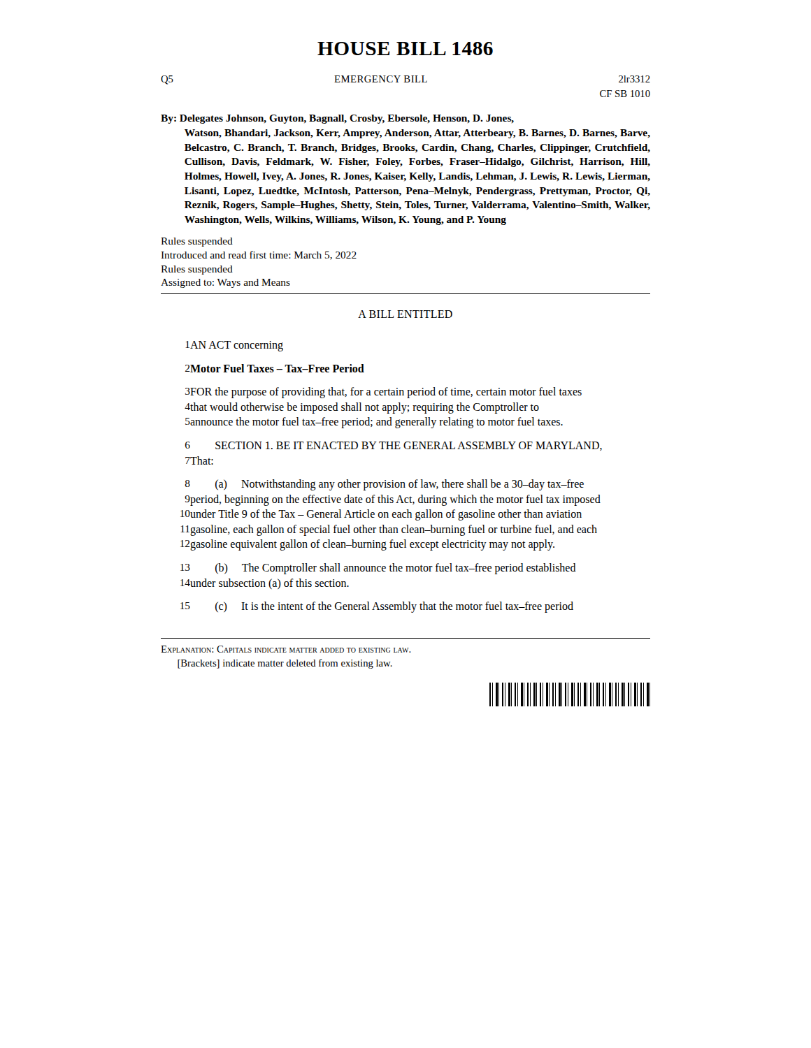HOUSE BILL 1486
Q5
EMERGENCY BILL
2lr3312
CF SB 1010
By: Delegates Johnson, Guyton, Bagnall, Crosby, Ebersole, Henson, D. Jones, Watson, Bhandari, Jackson, Kerr, Amprey, Anderson, Attar, Atterbeary, B. Barnes, D. Barnes, Barve, Belcastro, C. Branch, T. Branch, Bridges, Brooks, Cardin, Chang, Charles, Clippinger, Crutchfield, Cullison, Davis, Feldmark, W. Fisher, Foley, Forbes, Fraser–Hidalgo, Gilchrist, Harrison, Hill, Holmes, Howell, Ivey, A. Jones, R. Jones, Kaiser, Kelly, Landis, Lehman, J. Lewis, R. Lewis, Lierman, Lisanti, Lopez, Luedtke, McIntosh, Patterson, Pena–Melnyk, Pendergrass, Prettyman, Proctor, Qi, Reznik, Rogers, Sample–Hughes, Shetty, Stein, Toles, Turner, Valderrama, Valentino–Smith, Walker, Washington, Wells, Wilkins, Williams, Wilson, K. Young, and P. Young
Rules suspended
Introduced and read first time: March 5, 2022
Rules suspended
Assigned to: Ways and Means
A BILL ENTITLED
| 1 | AN ACT concerning |
| 2 | Motor Fuel Taxes – Tax–Free Period |
| 3 | FOR the purpose of providing that, for a certain period of time, certain motor fuel taxes |
| 4 | that would otherwise be imposed shall not apply; requiring the Comptroller to |
| 5 | announce the motor fuel tax–free period; and generally relating to motor fuel taxes. |
| 6 | SECTION 1. BE IT ENACTED BY THE GENERAL ASSEMBLY OF MARYLAND, |
| 7 | That: |
| 8 | (a) Notwithstanding any other provision of law, there shall be a 30–day tax–free |
| 9 | period, beginning on the effective date of this Act, during which the motor fuel tax imposed |
| 10 | under Title 9 of the Tax – General Article on each gallon of gasoline other than aviation |
| 11 | gasoline, each gallon of special fuel other than clean–burning fuel or turbine fuel, and each |
| 12 | gasoline equivalent gallon of clean–burning fuel except electricity may not apply. |
| 13 | (b) The Comptroller shall announce the motor fuel tax–free period established |
| 14 | under subsection (a) of this section. |
| 15 | (c) It is the intent of the General Assembly that the motor fuel tax–free period |
Explanation: Capitals indicate matter added to existing law. [Brackets] indicate matter deleted from existing law.